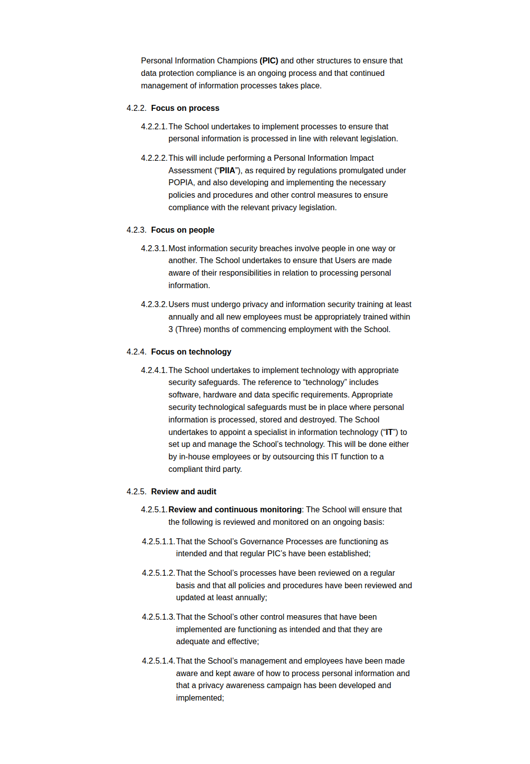Personal Information Champions (PIC) and other structures to ensure that data protection compliance is an ongoing process and that continued management of information processes takes place.
4.2.2. Focus on process
4.2.2.1. The School undertakes to implement processes to ensure that personal information is processed in line with relevant legislation.
4.2.2.2. This will include performing a Personal Information Impact Assessment (“PIIA”), as required by regulations promulgated under POPIA, and also developing and implementing the necessary policies and procedures and other control measures to ensure compliance with the relevant privacy legislation.
4.2.3. Focus on people
4.2.3.1. Most information security breaches involve people in one way or another. The School undertakes to ensure that Users are made aware of their responsibilities in relation to processing personal information.
4.2.3.2. Users must undergo privacy and information security training at least annually and all new employees must be appropriately trained within 3 (Three) months of commencing employment with the School.
4.2.4. Focus on technology
4.2.4.1. The School undertakes to implement technology with appropriate security safeguards. The reference to “technology” includes software, hardware and data specific requirements. Appropriate security technological safeguards must be in place where personal information is processed, stored and destroyed. The School undertakes to appoint a specialist in information technology (“IT”) to set up and manage the School’s technology. This will be done either by in-house employees or by outsourcing this IT function to a compliant third party.
4.2.5. Review and audit
4.2.5.1. Review and continuous monitoring: The School will ensure that the following is reviewed and monitored on an ongoing basis:
4.2.5.1.1. That the School’s Governance Processes are functioning as intended and that regular PIC’s have been established;
4.2.5.1.2. That the School’s processes have been reviewed on a regular basis and that all policies and procedures have been reviewed and updated at least annually;
4.2.5.1.3. That the School’s other control measures that have been implemented are functioning as intended and that they are adequate and effective;
4.2.5.1.4. That the School’s management and employees have been made aware and kept aware of how to process personal information and that a privacy awareness campaign has been developed and implemented;